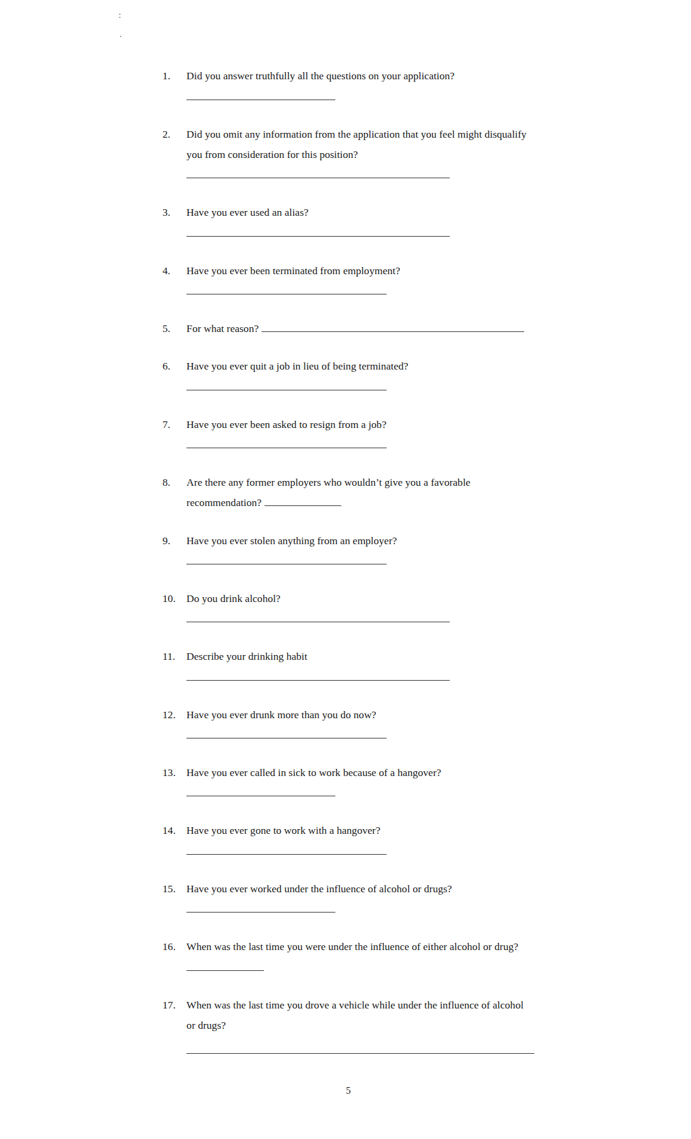: .
Did you answer truthfully all the questions on your application?
Did you omit any information from the application that you feel might disqualify you from consideration for this position?
Have you ever used an alias?
Have you ever been terminated from employment?
For what reason?
Have you ever quit a job in lieu of being terminated?
Have you ever been asked to resign from a job?
Are there any former employers who wouldn’t give you a favorable recommendation?
Have you ever stolen anything from an employer?
Do you drink alcohol?
Describe your drinking habit
Have you ever drunk more than you do now?
Have you ever called in sick to work because of a hangover?
Have you ever gone to work with a hangover?
Have you ever worked under the influence of alcohol or drugs?
When was the last time you were under the influence of either alcohol or drug?
When was the last time you drove a vehicle while under the influence of alcohol or drugs?
5